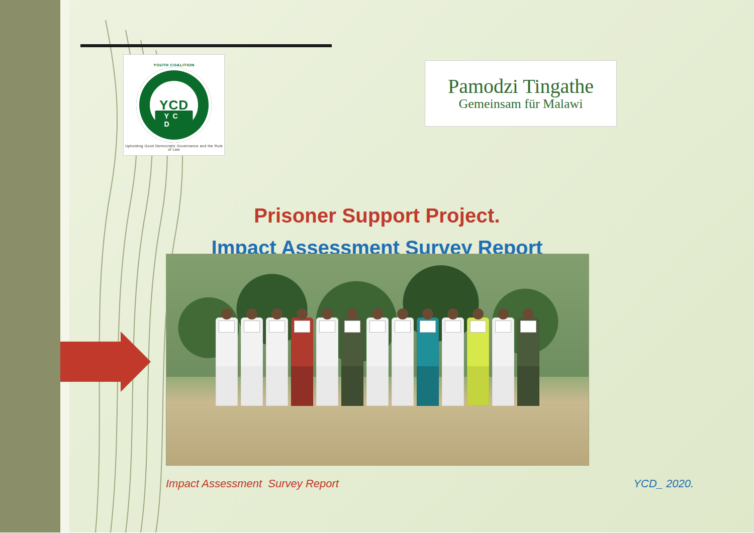YOUTH COALITION
YCD
Y C D
Upholding Good Democratic Governance and the Rule of Law
Pamodzi Tingathe
Gemeinsam für Malawi
Prisoner Support Project.
Impact Assessment Survey Report
Impact Assessment Survey Report
YCD_ 2020.